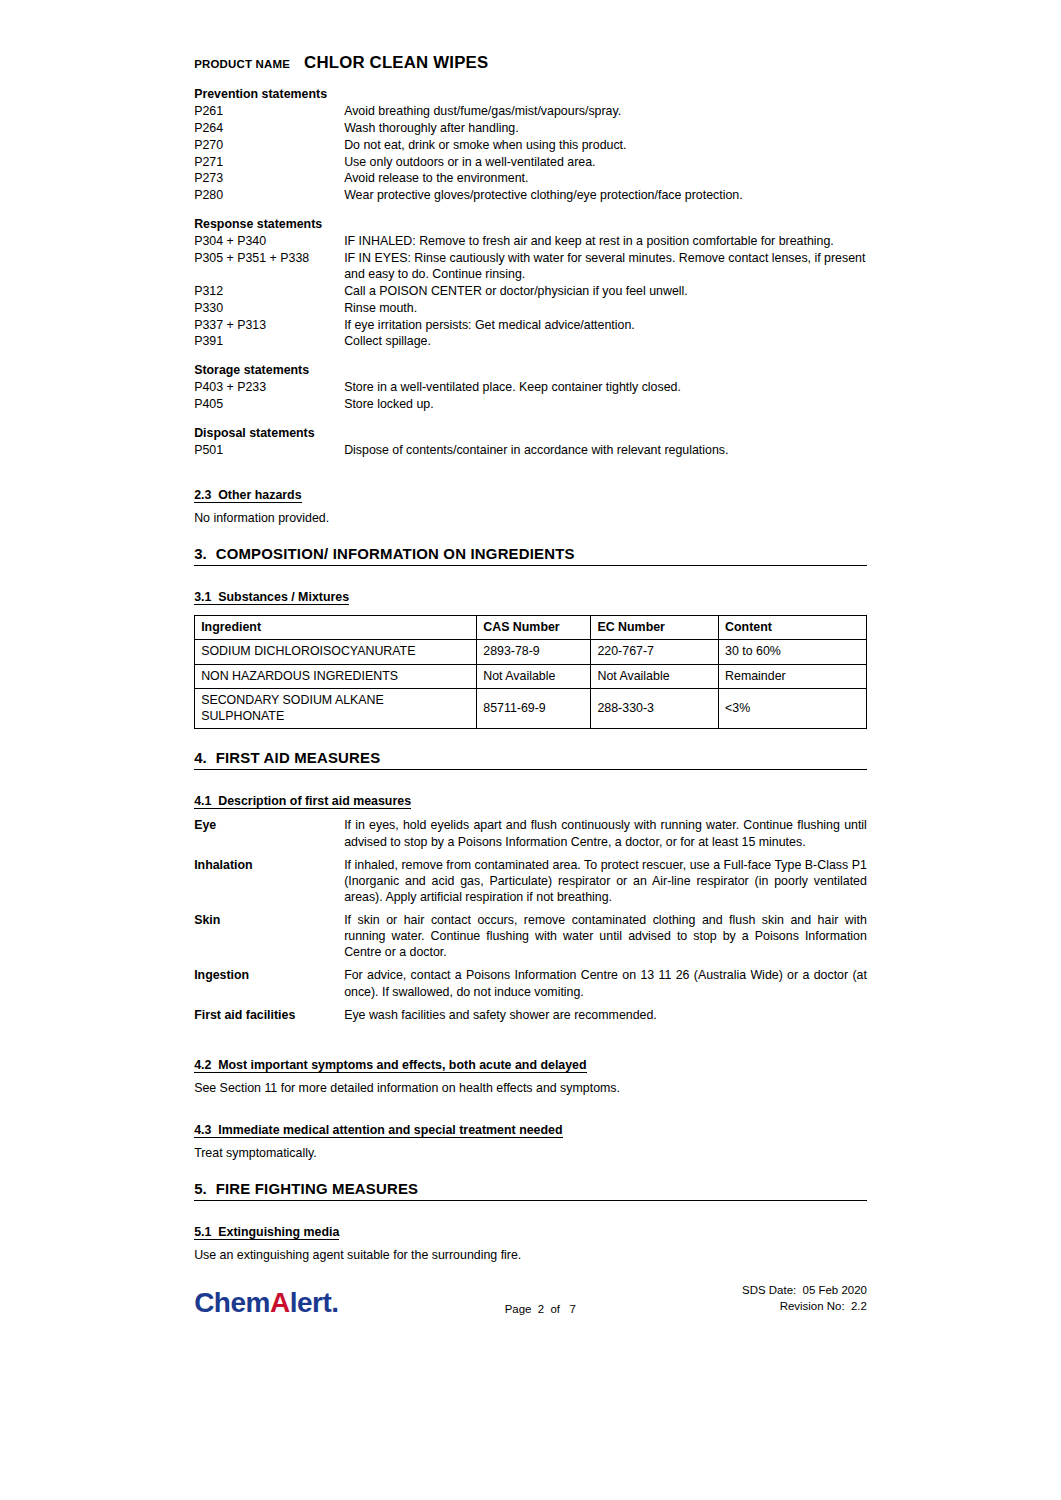PRODUCT NAME CHLOR CLEAN WIPES
Prevention statements
| P261 | Avoid breathing dust/fume/gas/mist/vapours/spray. |
| P264 | Wash thoroughly after handling. |
| P270 | Do not eat, drink or smoke when using this product. |
| P271 | Use only outdoors or in a well-ventilated area. |
| P273 | Avoid release to the environment. |
| P280 | Wear protective gloves/protective clothing/eye protection/face protection. |
Response statements
| P304 + P340 | IF INHALED: Remove to fresh air and keep at rest in a position comfortable for breathing. |
| P305 + P351 + P338 | IF IN EYES: Rinse cautiously with water for several minutes. Remove contact lenses, if present and easy to do. Continue rinsing. |
| P312 | Call a POISON CENTER or doctor/physician if you feel unwell. |
| P330 | Rinse mouth. |
| P337 + P313 | If eye irritation persists: Get medical advice/attention. |
| P391 | Collect spillage. |
Storage statements
| P403 + P233 | Store in a well-ventilated place. Keep container tightly closed. |
| P405 | Store locked up. |
Disposal statements
| P501 | Dispose of contents/container in accordance with relevant regulations. |
2.3 Other hazards
No information provided.
3. COMPOSITION/ INFORMATION ON INGREDIENTS
3.1 Substances / Mixtures
| Ingredient | CAS Number | EC Number | Content |
| --- | --- | --- | --- |
| SODIUM DICHLOROISOCYANURATE | 2893-78-9 | 220-767-7 | 30 to 60% |
| NON HAZARDOUS INGREDIENTS | Not Available | Not Available | Remainder |
| SECONDARY SODIUM ALKANE SULPHONATE | 85711-69-9 | 288-330-3 | <3% |
4. FIRST AID MEASURES
4.1 Description of first aid measures
| Eye | If in eyes, hold eyelids apart and flush continuously with running water. Continue flushing until advised to stop by a Poisons Information Centre, a doctor, or for at least 15 minutes. |
| Inhalation | If inhaled, remove from contaminated area. To protect rescuer, use a Full-face Type B-Class P1 (Inorganic and acid gas, Particulate) respirator or an Air-line respirator (in poorly ventilated areas). Apply artificial respiration if not breathing. |
| Skin | If skin or hair contact occurs, remove contaminated clothing and flush skin and hair with running water. Continue flushing with water until advised to stop by a Poisons Information Centre or a doctor. |
| Ingestion | For advice, contact a Poisons Information Centre on 13 11 26 (Australia Wide) or a doctor (at once). If swallowed, do not induce vomiting. |
| First aid facilities | Eye wash facilities and safety shower are recommended. |
4.2 Most important symptoms and effects, both acute and delayed
See Section 11 for more detailed information on health effects and symptoms.
4.3 Immediate medical attention and special treatment needed
Treat symptomatically.
5. FIRE FIGHTING MEASURES
5.1 Extinguishing media
Use an extinguishing agent suitable for the surrounding fire.
Chem Alert.
Page 2 of 7
SDS Date: 05 Feb 2020
Revision No: 2.2